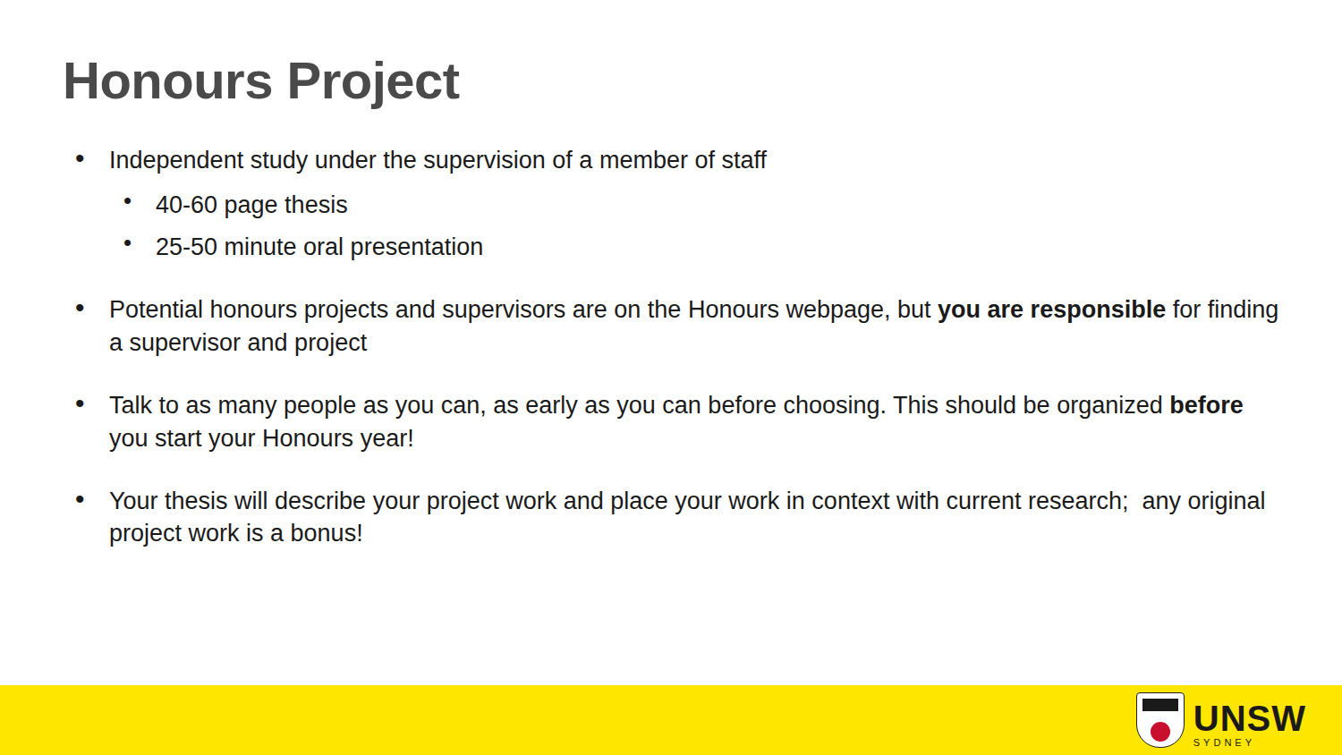Honours Project
Independent study under the supervision of a member of staff
40-60 page thesis
25-50 minute oral presentation
Potential honours projects and supervisors are on the Honours webpage, but you are responsible for finding a supervisor and project
Talk to as many people as you can, as early as you can before choosing. This should be organized before you start your Honours year!
Your thesis will describe your project work and place your work in context with current research; any original project work is a bonus!
UNSW SYDNEY